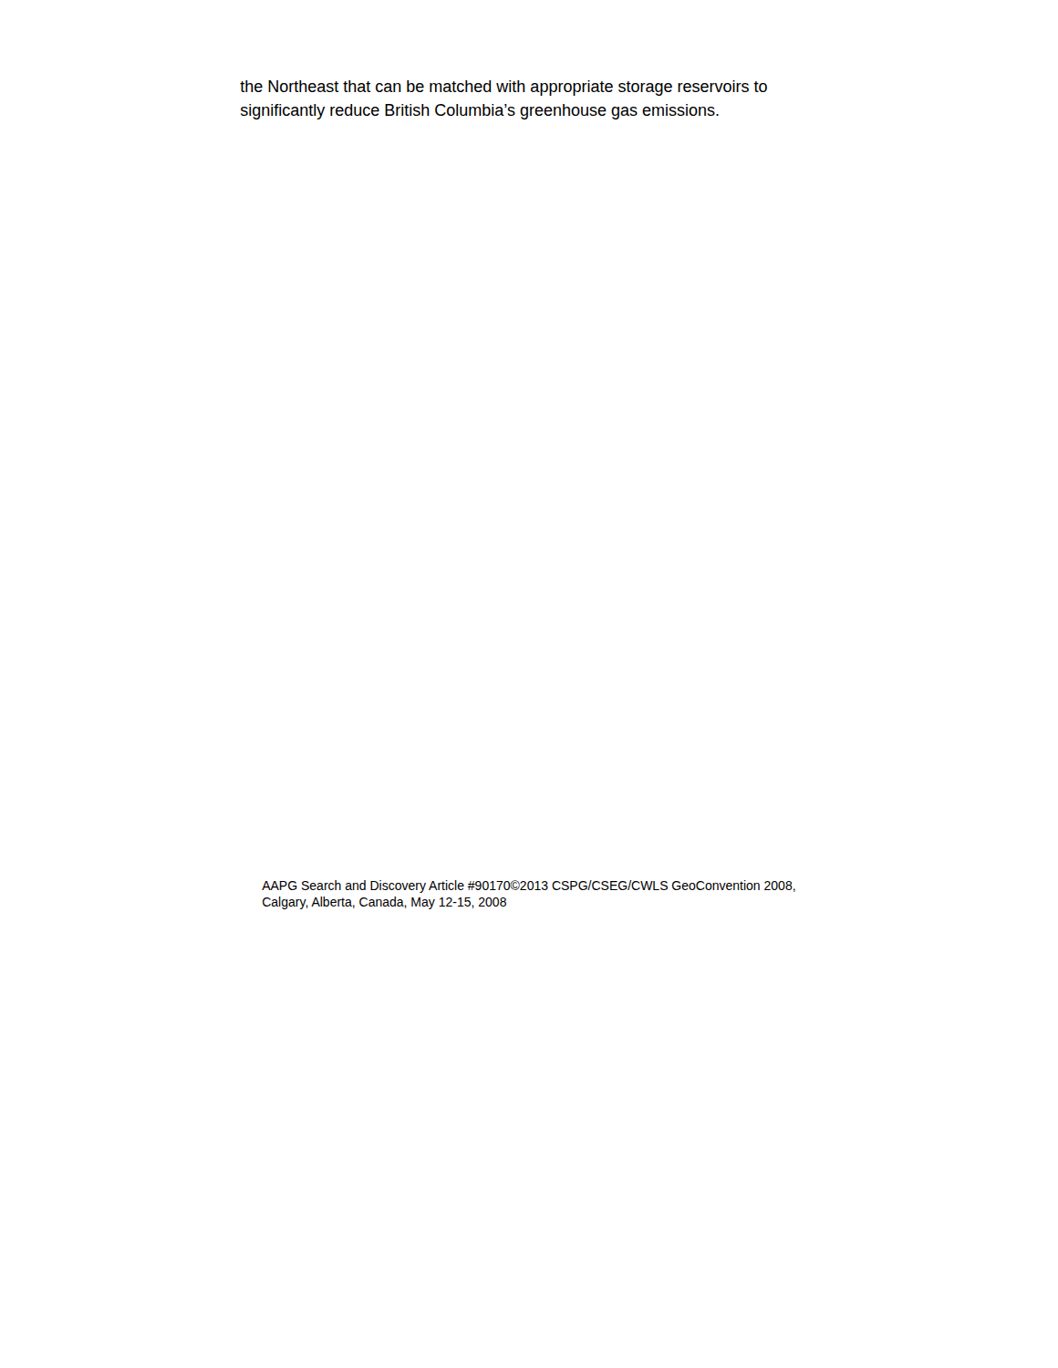the Northeast that can be matched with appropriate storage reservoirs to significantly reduce British Columbia’s greenhouse gas emissions.
AAPG Search and Discovery Article #90170©2013 CSPG/CSEG/CWLS GeoConvention 2008, Calgary, Alberta, Canada, May 12-15, 2008